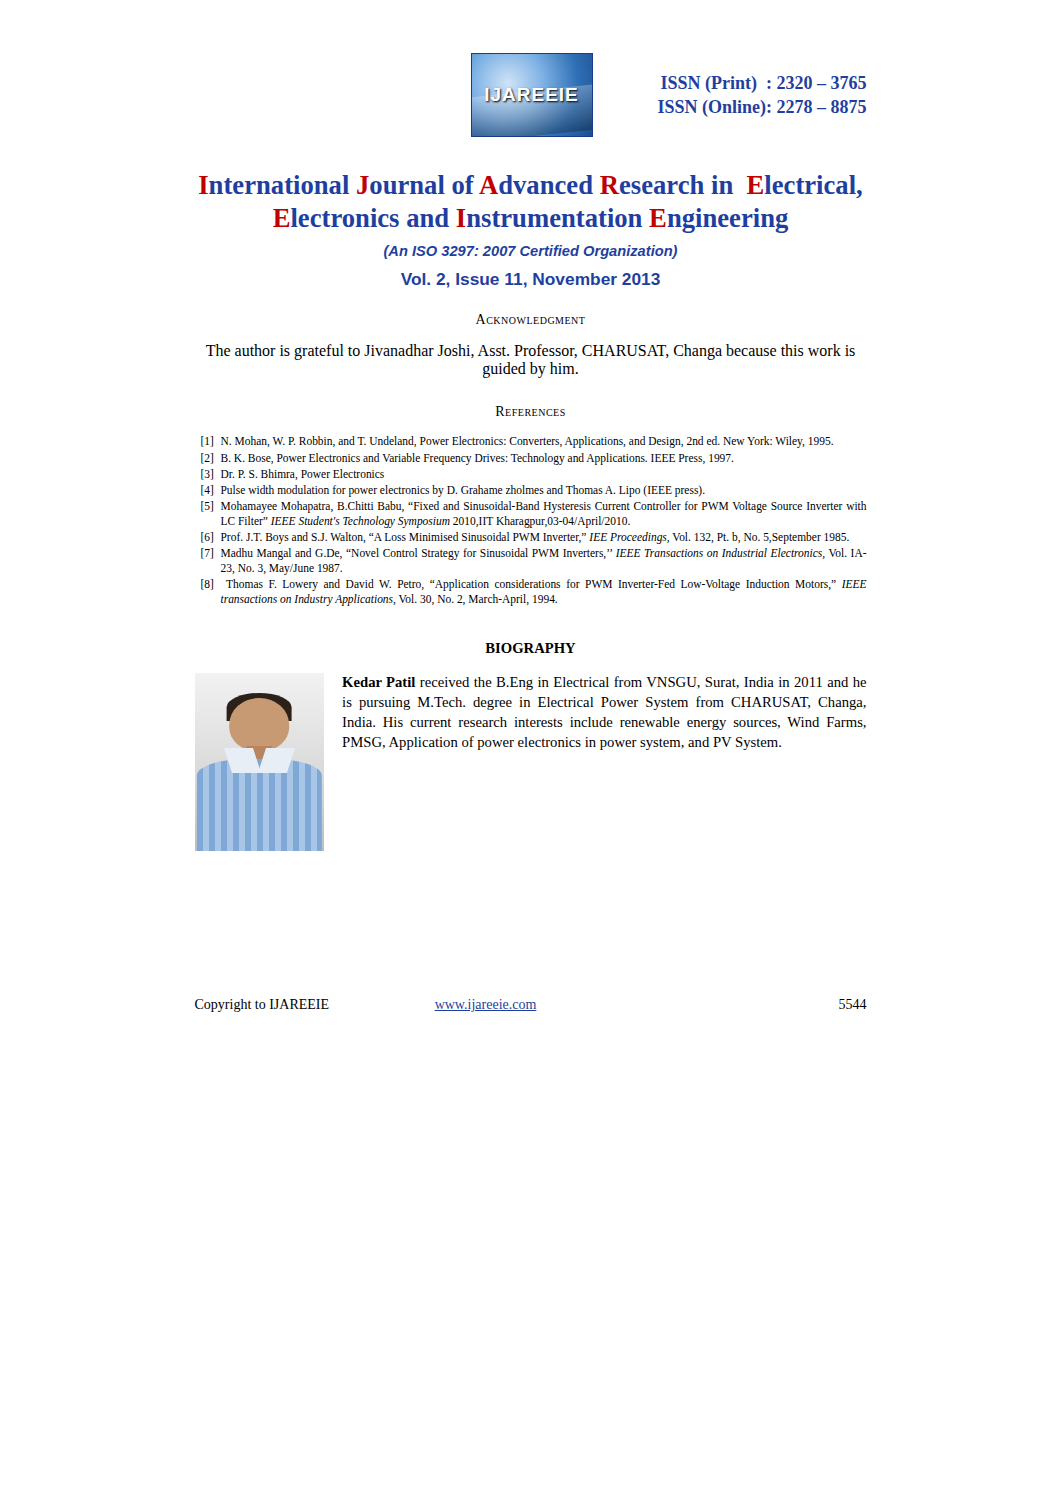IJAREEIE
ISSN (Print) : 2320 – 3765
ISSN (Online): 2278 – 8875
International Journal of Advanced Research in Electrical,
Electronics and Instrumentation Engineering
(An ISO 3297: 2007 Certified Organization)
Vol. 2, Issue 11, November 2013
Acknowledgment
The author is grateful to Jivanadhar Joshi, Asst. Professor, CHARUSAT, Changa because this work is guided by him.
References
[1] N. Mohan, W. P. Robbin, and T. Undeland, Power Electronics: Converters, Applications, and Design, 2nd ed. New York: Wiley, 1995.
[2] B. K. Bose, Power Electronics and Variable Frequency Drives: Technology and Applications. IEEE Press, 1997.
[3] Dr. P. S. Bhimra, Power Electronics
[4] Pulse width modulation for power electronics by D. Grahame zholmes and Thomas A. Lipo (IEEE press).
[5] Mohamayee Mohapatra, B.Chitti Babu, “Fixed and Sinusoidal-Band Hysteresis Current Controller for PWM Voltage Source Inverter with LC Filter” IEEE Student's Technology Symposium 2010,IIT Kharagpur,03-04/April/2010.
[6] Prof. J.T. Boys and S.J. Walton, “A Loss Minimised Sinusoidal PWM Inverter,” IEE Proceedings, Vol. 132, Pt. b, No. 5,September 1985.
[7] Madhu Mangal and G.De, “Novel Control Strategy for Sinusoidal PWM Inverters,’’ IEEE Transactions on Industrial Electronics, Vol. IA-23, No. 3, May/June 1987.
[8] Thomas F. Lowery and David W. Petro, “Application considerations for PWM Inverter-Fed Low-Voltage Induction Motors,” IEEE transactions on Industry Applications, Vol. 30, No. 2, March-April, 1994.
BIOGRAPHY
Kedar Patil received the B.Eng in Electrical from VNSGU, Surat, India in 2011 and he is pursuing M.Tech. degree in Electrical Power System from CHARUSAT, Changa, India. His current research interests include renewable energy sources, Wind Farms, PMSG, Application of power electronics in power system, and PV System.
Copyright to IJAREEIE
www.ijareeie.com
5544